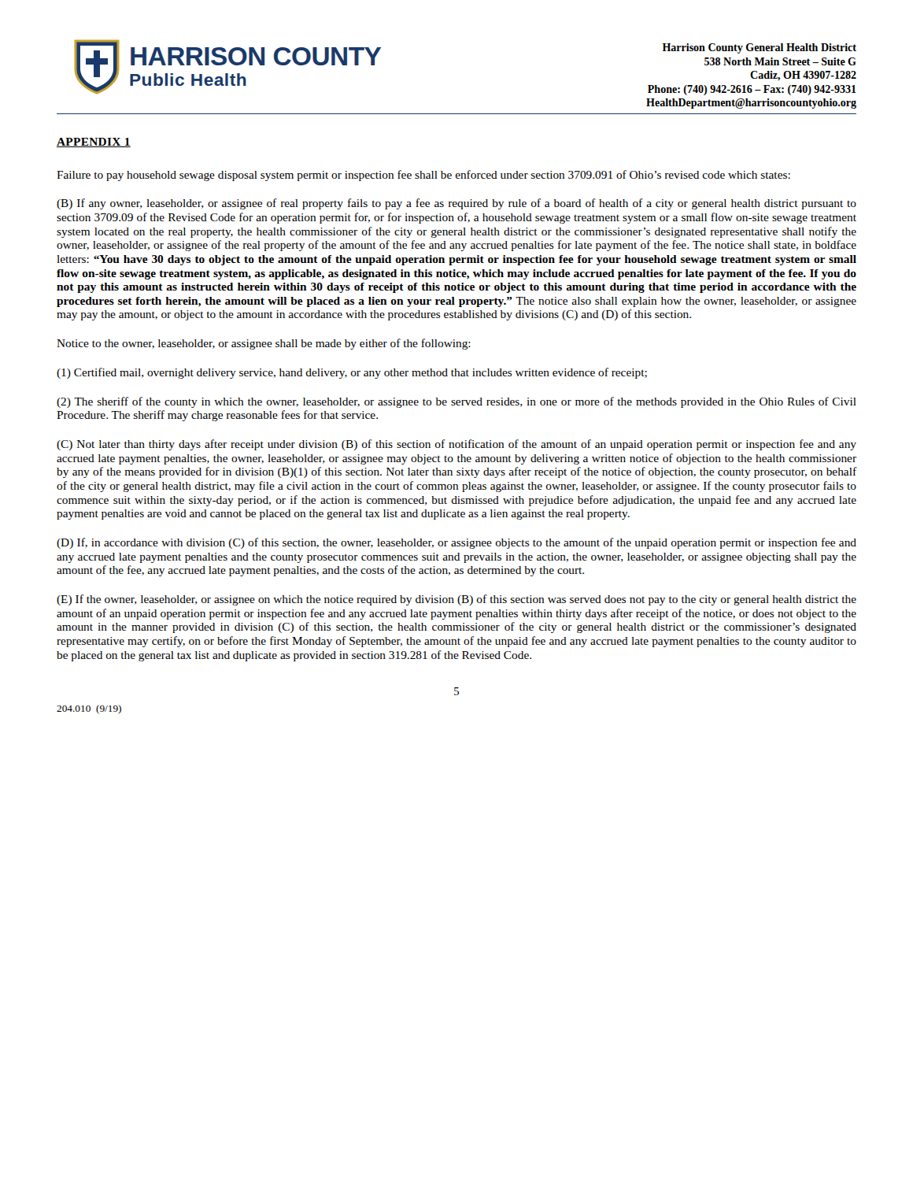HARRISON COUNTY
Public Health
Harrison County General Health District
538 North Main Street – Suite G
Cadiz, OH 43907-1282
Phone: (740) 942-2616 – Fax: (740) 942-9331
HealthDepartment@harrisoncountyohio.org
APPENDIX 1
Failure to pay household sewage disposal system permit or inspection fee shall be enforced under section 3709.091 of Ohio’s revised code which states:
(B) If any owner, leaseholder, or assignee of real property fails to pay a fee as required by rule of a board of health of a city or general health district pursuant to section 3709.09 of the Revised Code for an operation permit for, or for inspection of, a household sewage treatment system or a small flow on-site sewage treatment system located on the real property, the health commissioner of the city or general health district or the commissioner’s designated representative shall notify the owner, leaseholder, or assignee of the real property of the amount of the fee and any accrued penalties for late payment of the fee. The notice shall state, in boldface letters: “You have 30 days to object to the amount of the unpaid operation permit or inspection fee for your household sewage treatment system or small flow on-site sewage treatment system, as applicable, as designated in this notice, which may include accrued penalties for late payment of the fee. If you do not pay this amount as instructed herein within 30 days of receipt of this notice or object to this amount during that time period in accordance with the procedures set forth herein, the amount will be placed as a lien on your real property.” The notice also shall explain how the owner, leaseholder, or assignee may pay the amount, or object to the amount in accordance with the procedures established by divisions (C) and (D) of this section.
Notice to the owner, leaseholder, or assignee shall be made by either of the following:
(1) Certified mail, overnight delivery service, hand delivery, or any other method that includes written evidence of receipt;
(2) The sheriff of the county in which the owner, leaseholder, or assignee to be served resides, in one or more of the methods provided in the Ohio Rules of Civil Procedure. The sheriff may charge reasonable fees for that service.
(C) Not later than thirty days after receipt under division (B) of this section of notification of the amount of an unpaid operation permit or inspection fee and any accrued late payment penalties, the owner, leaseholder, or assignee may object to the amount by delivering a written notice of objection to the health commissioner by any of the means provided for in division (B)(1) of this section. Not later than sixty days after receipt of the notice of objection, the county prosecutor, on behalf of the city or general health district, may file a civil action in the court of common pleas against the owner, leaseholder, or assignee. If the county prosecutor fails to commence suit within the sixty-day period, or if the action is commenced, but dismissed with prejudice before adjudication, the unpaid fee and any accrued late payment penalties are void and cannot be placed on the general tax list and duplicate as a lien against the real property.
(D) If, in accordance with division (C) of this section, the owner, leaseholder, or assignee objects to the amount of the unpaid operation permit or inspection fee and any accrued late payment penalties and the county prosecutor commences suit and prevails in the action, the owner, leaseholder, or assignee objecting shall pay the amount of the fee, any accrued late payment penalties, and the costs of the action, as determined by the court.
(E) If the owner, leaseholder, or assignee on which the notice required by division (B) of this section was served does not pay to the city or general health district the amount of an unpaid operation permit or inspection fee and any accrued late payment penalties within thirty days after receipt of the notice, or does not object to the amount in the manner provided in division (C) of this section, the health commissioner of the city or general health district or the commissioner’s designated representative may certify, on or before the first Monday of September, the amount of the unpaid fee and any accrued late payment penalties to the county auditor to be placed on the general tax list and duplicate as provided in section 319.281 of the Revised Code.
5
204.010 (9/19)